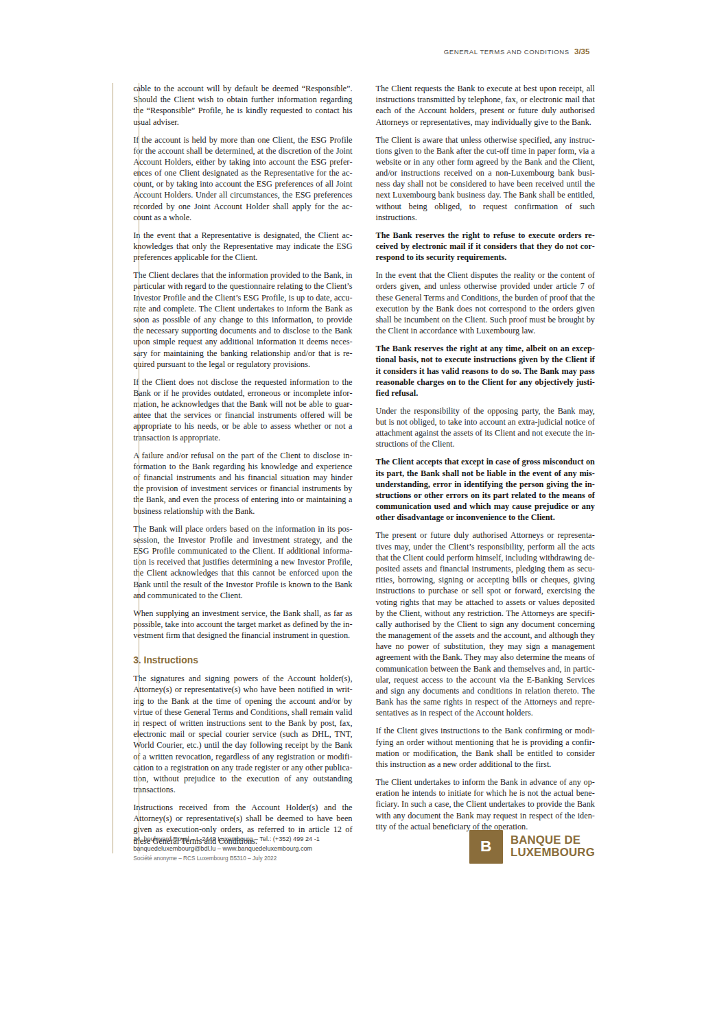GENERAL TERMS AND CONDITIONS 3/35
cable to the account will by default be deemed “Responsible”. Should the Client wish to obtain further information regarding the “Responsible” Profile, he is kindly requested to contact his usual adviser.
If the account is held by more than one Client, the ESG Profile for the account shall be determined, at the discretion of the Joint Account Holders, either by taking into account the ESG preferences of one Client designated as the Representative for the account, or by taking into account the ESG preferences of all Joint Account Holders. Under all circumstances, the ESG preferences recorded by one Joint Account Holder shall apply for the account as a whole.
In the event that a Representative is designated, the Client acknowledges that only the Representative may indicate the ESG preferences applicable for the Client.
The Client declares that the information provided to the Bank, in particular with regard to the questionnaire relating to the Client’s Investor Profile and the Client’s ESG Profile, is up to date, accurate and complete. The Client undertakes to inform the Bank as soon as possible of any change to this information, to provide the necessary supporting documents and to disclose to the Bank upon simple request any additional information it deems necessary for maintaining the banking relationship and/or that is required pursuant to the legal or regulatory provisions.
If the Client does not disclose the requested information to the Bank or if he provides outdated, erroneous or incomplete information, he acknowledges that the Bank will not be able to guarantee that the services or financial instruments offered will be appropriate to his needs, or be able to assess whether or not a transaction is appropriate.
A failure and/or refusal on the part of the Client to disclose information to the Bank regarding his knowledge and experience of financial instruments and his financial situation may hinder the provision of investment services or financial instruments by the Bank, and even the process of entering into or maintaining a business relationship with the Bank.
The Bank will place orders based on the information in its possession, the Investor Profile and investment strategy, and the ESG Profile communicated to the Client. If additional information is received that justifies determining a new Investor Profile, the Client acknowledges that this cannot be enforced upon the Bank until the result of the Investor Profile is known to the Bank and communicated to the Client.
When supplying an investment service, the Bank shall, as far as possible, take into account the target market as defined by the investment firm that designed the financial instrument in question.
3. Instructions
The signatures and signing powers of the Account holder(s), Attorney(s) or representative(s) who have been notified in writing to the Bank at the time of opening the account and/or by virtue of these General Terms and Conditions, shall remain valid in respect of written instructions sent to the Bank by post, fax, electronic mail or special courier service (such as DHL, TNT, World Courier, etc.) until the day following receipt by the Bank of a written revocation, regardless of any registration or modification to a registration on any trade register or any other publication, without prejudice to the execution of any outstanding transactions.
Instructions received from the Account Holder(s) and the Attorney(s) or representative(s) shall be deemed to have been given as execution-only orders, as referred to in article 12 of these General Terms and Conditions.
The Client requests the Bank to execute at best upon receipt, all instructions transmitted by telephone, fax, or electronic mail that each of the Account holders, present or future duly authorised Attorneys or representatives, may individually give to the Bank.
The Client is aware that unless otherwise specified, any instructions given to the Bank after the cut-off time in paper form, via a website or in any other form agreed by the Bank and the Client, and/or instructions received on a non-Luxembourg bank business day shall not be considered to have been received until the next Luxembourg bank business day. The Bank shall be entitled, without being obliged, to request confirmation of such instructions.
The Bank reserves the right to refuse to execute orders received by electronic mail if it considers that they do not correspond to its security requirements.
In the event that the Client disputes the reality or the content of orders given, and unless otherwise provided under article 7 of these General Terms and Conditions, the burden of proof that the execution by the Bank does not correspond to the orders given shall be incumbent on the Client. Such proof must be brought by the Client in accordance with Luxembourg law.
The Bank reserves the right at any time, albeit on an exceptional basis, not to execute instructions given by the Client if it considers it has valid reasons to do so. The Bank may pass reasonable charges on to the Client for any objectively justified refusal.
Under the responsibility of the opposing party, the Bank may, but is not obliged, to take into account an extra-judicial notice of attachment against the assets of its Client and not execute the instructions of the Client.
The Client accepts that except in case of gross misconduct on its part, the Bank shall not be liable in the event of any misunderstanding, error in identifying the person giving the instructions or other errors on its part related to the means of communication used and which may cause prejudice or any other disadvantage or inconvenience to the Client.
The present or future duly authorised Attorneys or representatives may, under the Client’s responsibility, perform all the acts that the Client could perform himself, including withdrawing deposited assets and financial instruments, pledging them as securities, borrowing, signing or accepting bills or cheques, giving instructions to purchase or sell spot or forward, exercising the voting rights that may be attached to assets or values deposited by the Client, without any restriction. The Attorneys are specifically authorised by the Client to sign any document concerning the management of the assets and the account, and although they have no power of substitution, they may sign a management agreement with the Bank. They may also determine the means of communication between the Bank and themselves and, in particular, request access to the account via the E-Banking Services and sign any documents and conditions in relation thereto. The Bank has the same rights in respect of the Attorneys and representatives as in respect of the Account holders.
If the Client gives instructions to the Bank confirming or modifying an order without mentioning that he is providing a confirmation or modification, the Bank shall be entitled to consider this instruction as a new order additional to the first.
The Client undertakes to inform the Bank in advance of any operation he intends to initiate for which he is not the actual beneficiary. In such a case, the Client undertakes to provide the Bank with any document the Bank may request in respect of the identity of the actual beneficiary of the operation.
14, boulevard Royal – L-2449 Luxembourg – Tel.: (+352) 499 24 -1
banquedeluxembourg@bdl.lu – www.banquedeluxembourg.com
Société anonyme – RCS Luxembourg B5310 – July 2022
B
BANQUE DE
LUXEMBOURG